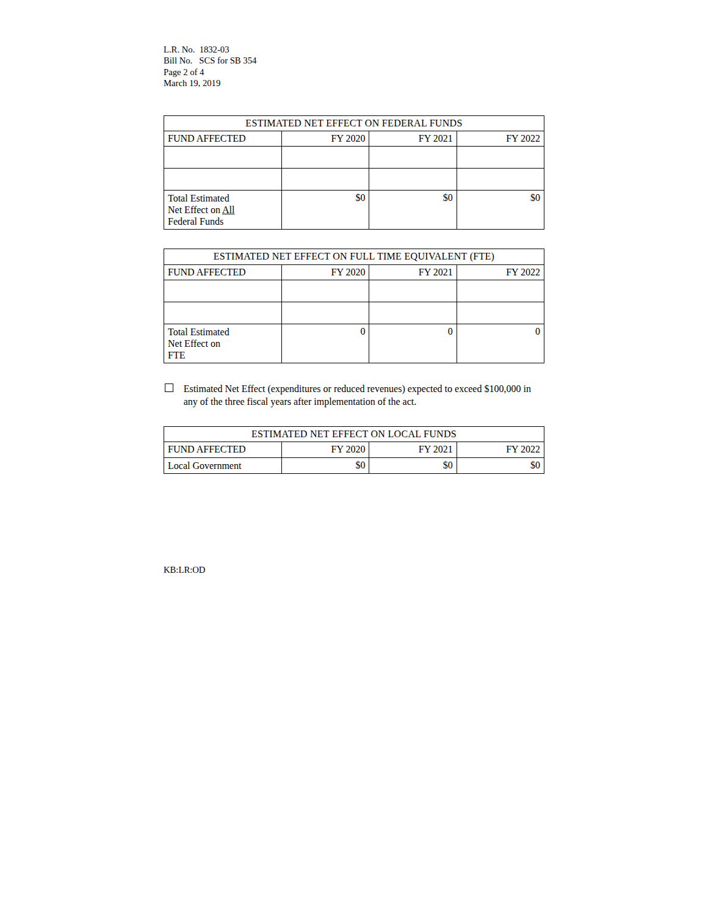L.R. No. 1832-03
Bill No. SCS for SB 354
Page 2 of 4
March 19, 2019
| ESTIMATED NET EFFECT ON FEDERAL FUNDS |
| FUND AFFECTED | FY 2020 | FY 2021 | FY 2022 |
| Total Estimated Net Effect on All Federal Funds | $0 | $0 | $0 |
| ESTIMATED NET EFFECT ON FULL TIME EQUIVALENT (FTE) |
| FUND AFFECTED | FY 2020 | FY 2021 | FY 2022 |
| Total Estimated Net Effect on FTE | 0 | 0 | 0 |
Estimated Net Effect (expenditures or reduced revenues) expected to exceed $100,000 in any of the three fiscal years after implementation of the act.
| ESTIMATED NET EFFECT ON LOCAL FUNDS |
| FUND AFFECTED | FY 2020 | FY 2021 | FY 2022 |
| Local Government | $0 | $0 | $0 |
KB:LR:OD